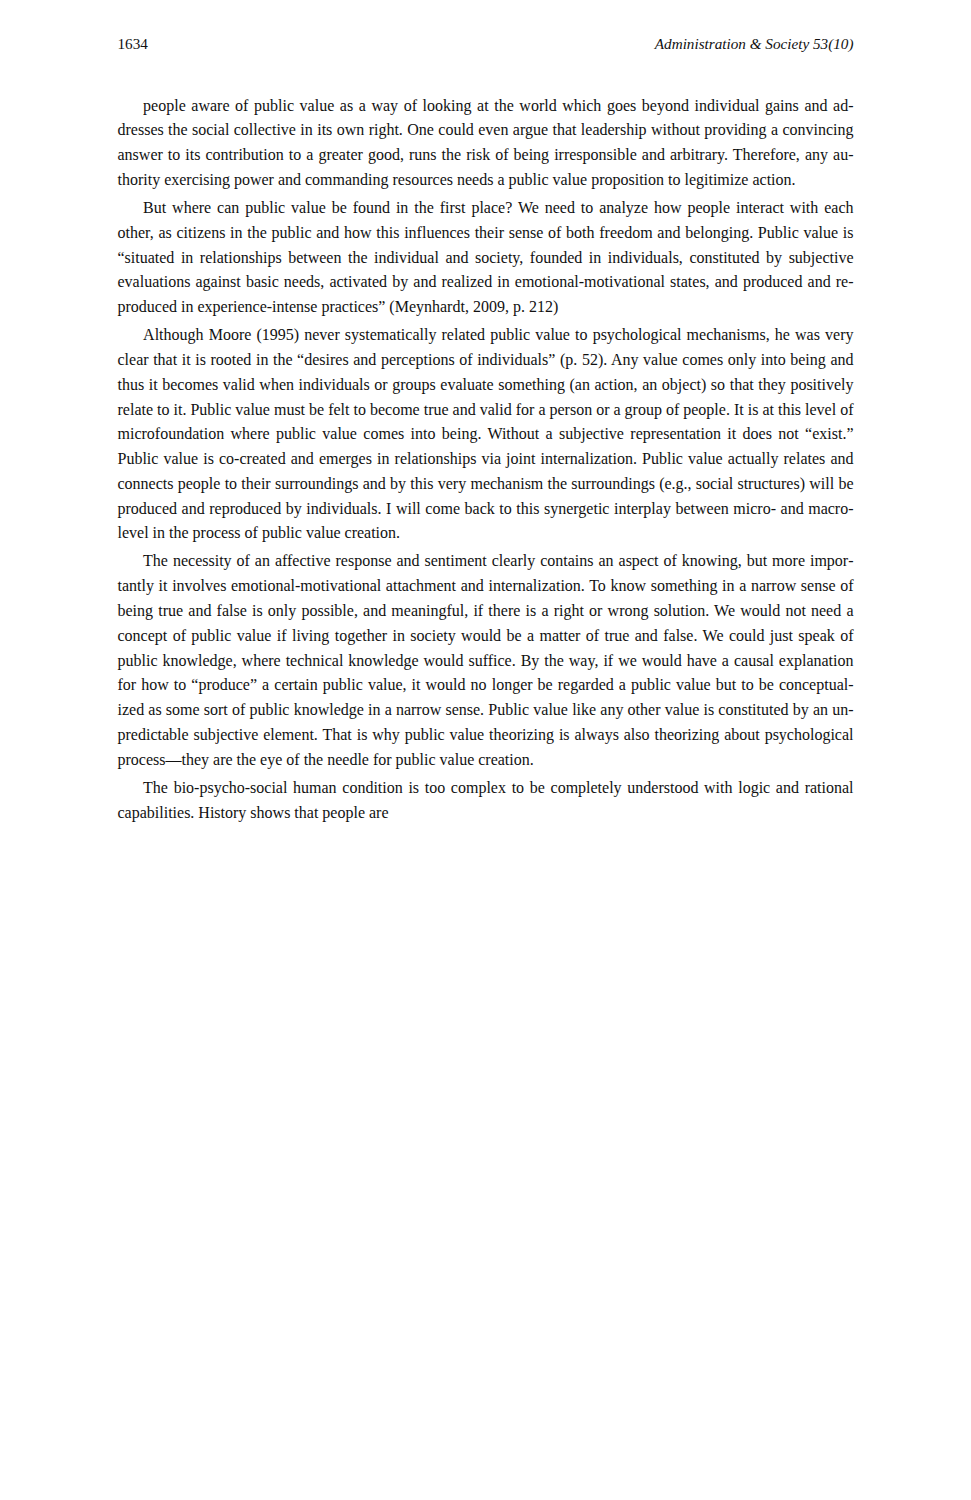1634 Administration & Society 53(10)
people aware of public value as a way of looking at the world which goes beyond individual gains and addresses the social collective in its own right. One could even argue that leadership without providing a convincing answer to its contribution to a greater good, runs the risk of being irresponsible and arbitrary. Therefore, any authority exercising power and commanding resources needs a public value proposition to legitimize action.
But where can public value be found in the first place? We need to analyze how people interact with each other, as citizens in the public and how this influences their sense of both freedom and belonging. Public value is “situated in relationships between the individual and society, founded in individuals, constituted by subjective evaluations against basic needs, activated by and realized in emotional-motivational states, and produced and reproduced in experience-intense practices” (Meynhardt, 2009, p. 212)
Although Moore (1995) never systematically related public value to psychological mechanisms, he was very clear that it is rooted in the “desires and perceptions of individuals” (p. 52). Any value comes only into being and thus it becomes valid when individuals or groups evaluate something (an action, an object) so that they positively relate to it. Public value must be felt to become true and valid for a person or a group of people. It is at this level of microfoundation where public value comes into being. Without a subjective representation it does not “exist.” Public value is co-created and emerges in relationships via joint internalization. Public value actually relates and connects people to their surroundings and by this very mechanism the surroundings (e.g., social structures) will be produced and reproduced by individuals. I will come back to this synergetic interplay between micro- and macro-level in the process of public value creation.
The necessity of an affective response and sentiment clearly contains an aspect of knowing, but more importantly it involves emotional-motivational attachment and internalization. To know something in a narrow sense of being true and false is only possible, and meaningful, if there is a right or wrong solution. We would not need a concept of public value if living together in society would be a matter of true and false. We could just speak of public knowledge, where technical knowledge would suffice. By the way, if we would have a causal explanation for how to “produce” a certain public value, it would no longer be regarded a public value but to be conceptualized as some sort of public knowledge in a narrow sense. Public value like any other value is constituted by an unpredictable subjective element. That is why public value theorizing is always also theorizing about psychological process—they are the eye of the needle for public value creation.
The bio-psycho-social human condition is too complex to be completely understood with logic and rational capabilities. History shows that people are